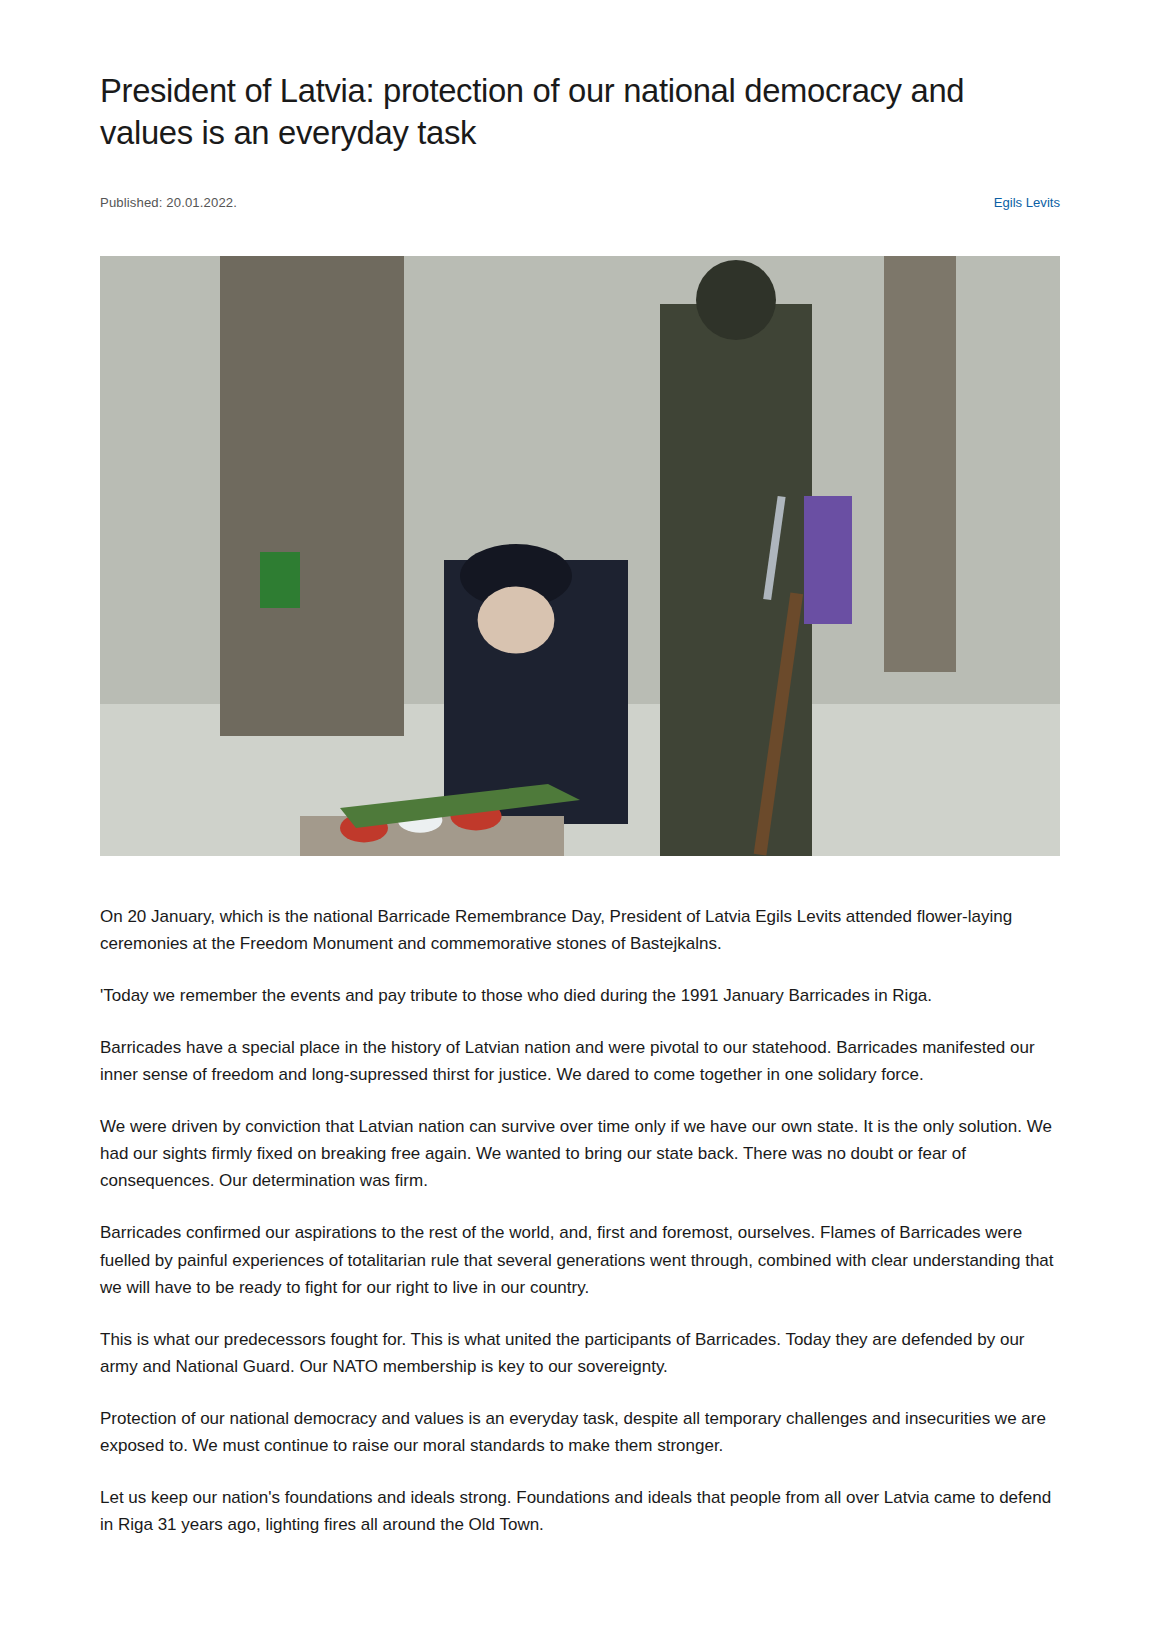President of Latvia: protection of our national democracy and values is an everyday task
Published: 20.01.2022.
Egils Levits
On 20 January, which is the national Barricade Remembrance Day, President of Latvia Egils Levits attended flower-laying ceremonies at the Freedom Monument and commemorative stones of Bastejkalns.
'Today we remember the events and pay tribute to those who died during the 1991 January Barricades in Riga.
Barricades have a special place in the history of Latvian nation and were pivotal to our statehood. Barricades manifested our inner sense of freedom and long-supressed thirst for justice. We dared to come together in one solidary force.
We were driven by conviction that Latvian nation can survive over time only if we have our own state. It is the only solution. We had our sights firmly fixed on breaking free again. We wanted to bring our state back. There was no doubt or fear of consequences. Our determination was firm.
Barricades confirmed our aspirations to the rest of the world, and, first and foremost, ourselves. Flames of Barricades were fuelled by painful experiences of totalitarian rule that several generations went through, combined with clear understanding that we will have to be ready to fight for our right to live in our country.
This is what our predecessors fought for. This is what united the participants of Barricades. Today they are defended by our army and National Guard. Our NATO membership is key to our sovereignty.
Protection of our national democracy and values is an everyday task, despite all temporary challenges and insecurities we are exposed to. We must continue to raise our moral standards to make them stronger.
Let us keep our nation's foundations and ideals strong. Foundations and ideals that people from all over Latvia came to defend in Riga 31 years ago, lighting fires all around the Old Town.